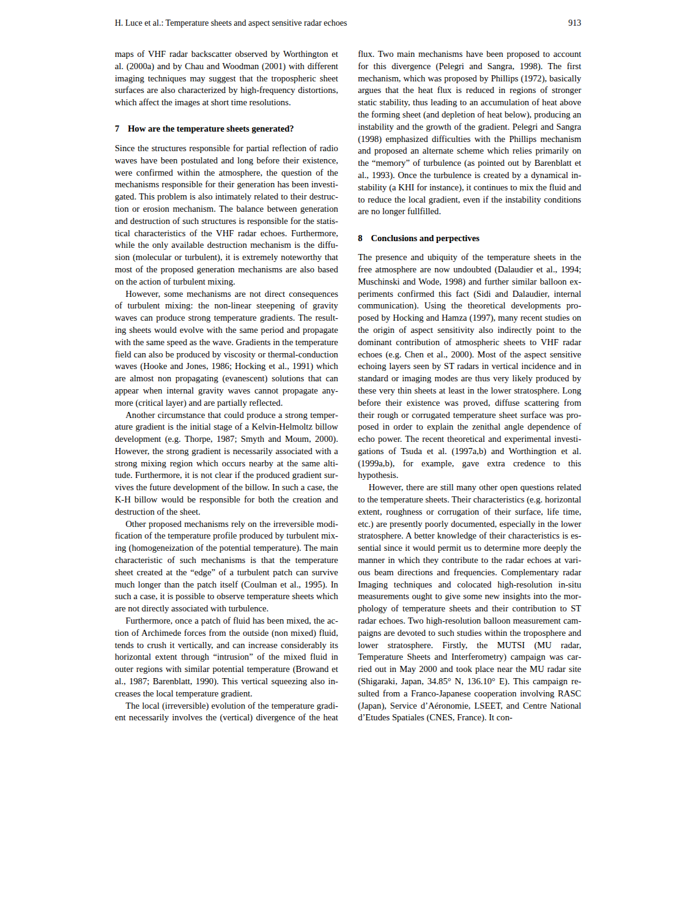H. Luce et al.: Temperature sheets and aspect sensitive radar echoes 913
maps of VHF radar backscatter observed by Worthington et al. (2000a) and by Chau and Woodman (2001) with different imaging techniques may suggest that the tropospheric sheet surfaces are also characterized by high-frequency distortions, which affect the images at short time resolutions.
7 How are the temperature sheets generated?
Since the structures responsible for partial reflection of radio waves have been postulated and long before their existence, were confirmed within the atmosphere, the question of the mechanisms responsible for their generation has been investigated. This problem is also intimately related to their destruction or erosion mechanism. The balance between generation and destruction of such structures is responsible for the statistical characteristics of the VHF radar echoes. Furthermore, while the only available destruction mechanism is the diffusion (molecular or turbulent), it is extremely noteworthy that most of the proposed generation mechanisms are also based on the action of turbulent mixing.
However, some mechanisms are not direct consequences of turbulent mixing: the non-linear steepening of gravity waves can produce strong temperature gradients. The resulting sheets would evolve with the same period and propagate with the same speed as the wave. Gradients in the temperature field can also be produced by viscosity or thermal-conduction waves (Hooke and Jones, 1986; Hocking et al., 1991) which are almost non propagating (evanescent) solutions that can appear when internal gravity waves cannot propagate anymore (critical layer) and are partially reflected.
Another circumstance that could produce a strong temperature gradient is the initial stage of a Kelvin-Helmoltz billow development (e.g. Thorpe, 1987; Smyth and Moum, 2000). However, the strong gradient is necessarily associated with a strong mixing region which occurs nearby at the same altitude. Furthermore, it is not clear if the produced gradient survives the future development of the billow. In such a case, the K-H billow would be responsible for both the creation and destruction of the sheet.
Other proposed mechanisms rely on the irreversible modification of the temperature profile produced by turbulent mixing (homogeneization of the potential temperature). The main characteristic of such mechanisms is that the temperature sheet created at the “edge” of a turbulent patch can survive much longer than the patch itself (Coulman et al., 1995). In such a case, it is possible to observe temperature sheets which are not directly associated with turbulence.
Furthermore, once a patch of fluid has been mixed, the action of Archimede forces from the outside (non mixed) fluid, tends to crush it vertically, and can increase considerably its horizontal extent through “intrusion” of the mixed fluid in outer regions with similar potential temperature (Browand et al., 1987; Barenblatt, 1990). This vertical squeezing also increases the local temperature gradient.
The local (irreversible) evolution of the temperature gradient necessarily involves the (vertical) divergence of the heat flux. Two main mechanisms have been proposed to account for this divergence (Pelegri and Sangra, 1998). The first mechanism, which was proposed by Phillips (1972), basically argues that the heat flux is reduced in regions of stronger static stability, thus leading to an accumulation of heat above the forming sheet (and depletion of heat below), producing an instability and the growth of the gradient. Pelegri and Sangra (1998) emphasized difficulties with the Phillips mechanism and proposed an alternate scheme which relies primarily on the “memory” of turbulence (as pointed out by Barenblatt et al., 1993). Once the turbulence is created by a dynamical instability (a KHI for instance), it continues to mix the fluid and to reduce the local gradient, even if the instability conditions are no longer fullfilled.
8 Conclusions and perpectives
The presence and ubiquity of the temperature sheets in the free atmosphere are now undoubted (Dalaudier et al., 1994; Muschinski and Wode, 1998) and further similar balloon experiments confirmed this fact (Sidi and Dalaudier, internal communication). Using the theoretical developments proposed by Hocking and Hamza (1997), many recent studies on the origin of aspect sensitivity also indirectly point to the dominant contribution of atmospheric sheets to VHF radar echoes (e.g. Chen et al., 2000). Most of the aspect sensitive echoing layers seen by ST radars in vertical incidence and in standard or imaging modes are thus very likely produced by these very thin sheets at least in the lower stratosphere. Long before their existence was proved, diffuse scattering from their rough or corrugated temperature sheet surface was proposed in order to explain the zenithal angle dependence of echo power. The recent theoretical and experimental investigations of Tsuda et al. (1997a,b) and Worthingtion et al. (1999a,b), for example, gave extra credence to this hypothesis.
However, there are still many other open questions related to the temperature sheets. Their characteristics (e.g. horizontal extent, roughness or corrugation of their surface, life time, etc.) are presently poorly documented, especially in the lower stratosphere. A better knowledge of their characteristics is essential since it would permit us to determine more deeply the manner in which they contribute to the radar echoes at various beam directions and frequencies. Complementary radar Imaging techniques and colocated high-resolution in-situ measurements ought to give some new insights into the morphology of temperature sheets and their contribution to ST radar echoes. Two high-resolution balloon measurement campaigns are devoted to such studies within the troposphere and lower stratosphere. Firstly, the MUTSI (MU radar, Temperature Sheets and Interferometry) campaign was carried out in May 2000 and took place near the MU radar site (Shigaraki, Japan, 34.85° N, 136.10° E). This campaign resulted from a Franco-Japanese cooperation involving RASC (Japan), Service d’Aéronomie, LSEET, and Centre National d’Etudes Spatiales (CNES, France). It con-